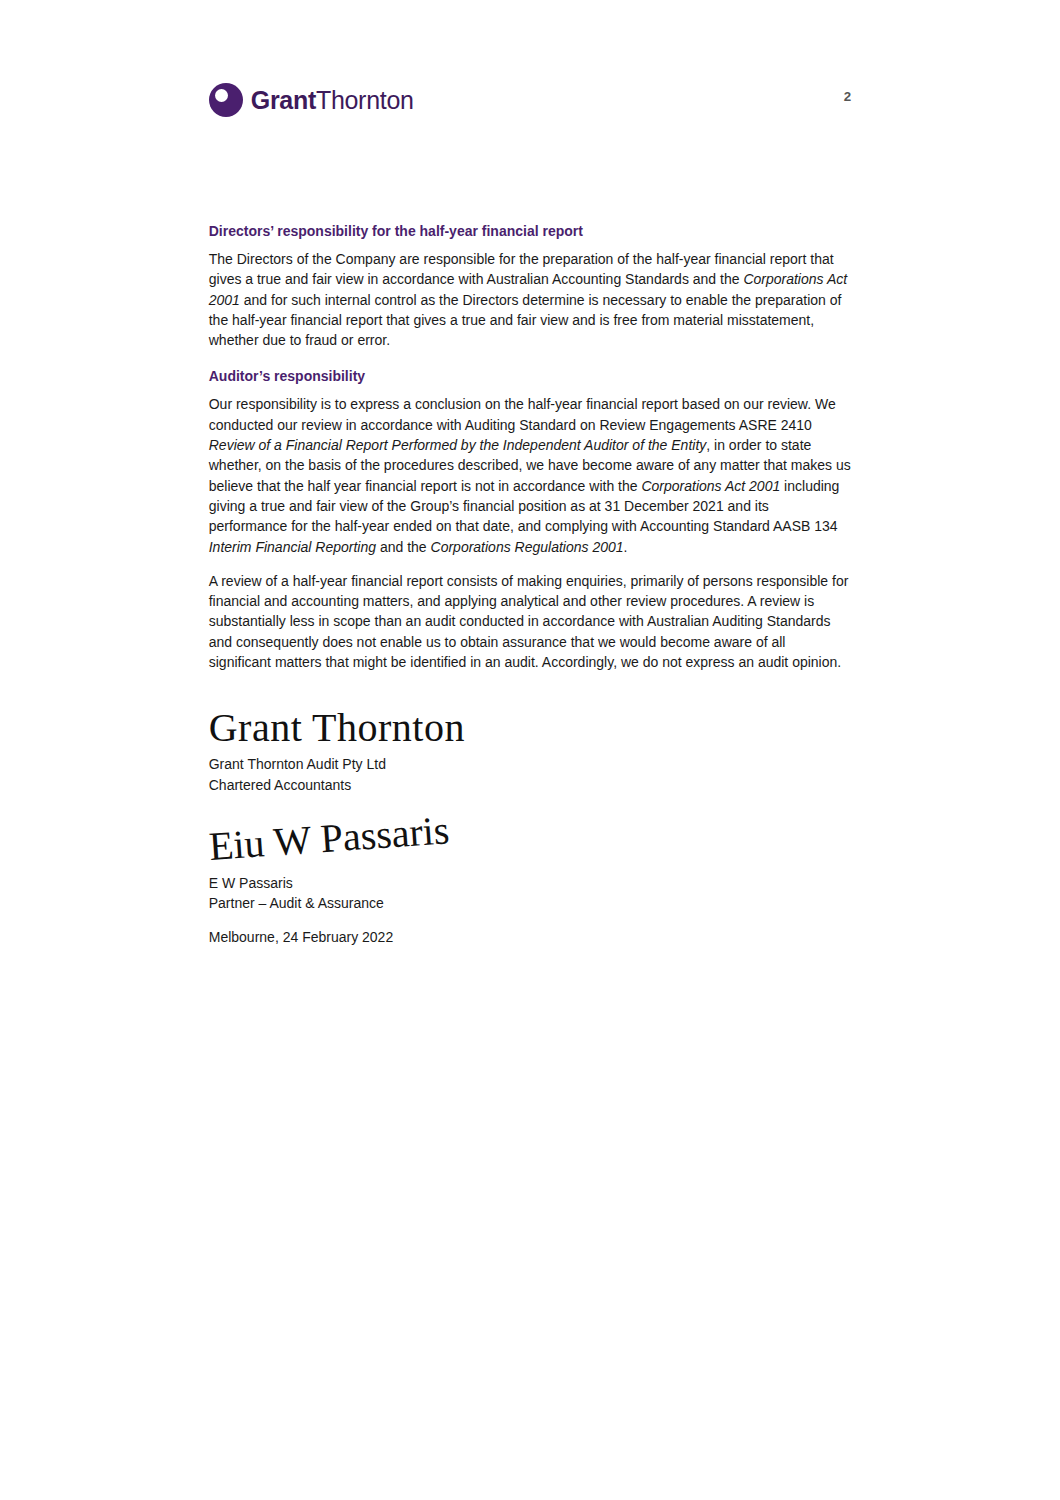GrantThornton
2
Directors’ responsibility for the half-year financial report
The Directors of the Company are responsible for the preparation of the half-year financial report that gives a true and fair view in accordance with Australian Accounting Standards and the Corporations Act 2001 and for such internal control as the Directors determine is necessary to enable the preparation of the half-year financial report that gives a true and fair view and is free from material misstatement, whether due to fraud or error.
Auditor’s responsibility
Our responsibility is to express a conclusion on the half-year financial report based on our review. We conducted our review in accordance with Auditing Standard on Review Engagements ASRE 2410 Review of a Financial Report Performed by the Independent Auditor of the Entity, in order to state whether, on the basis of the procedures described, we have become aware of any matter that makes us believe that the half year financial report is not in accordance with the Corporations Act 2001 including giving a true and fair view of the Group’s financial position as at 31 December 2021 and its performance for the half-year ended on that date, and complying with Accounting Standard AASB 134 Interim Financial Reporting and the Corporations Regulations 2001.
A review of a half-year financial report consists of making enquiries, primarily of persons responsible for financial and accounting matters, and applying analytical and other review procedures. A review is substantially less in scope than an audit conducted in accordance with Australian Auditing Standards and consequently does not enable us to obtain assurance that we would become aware of all significant matters that might be identified in an audit. Accordingly, we do not express an audit opinion.
Grant Thornton
Grant Thornton Audit Pty Ltd
Chartered Accountants
Eiu W Passaris
E W Passaris
Partner – Audit & Assurance
Melbourne, 24 February 2022